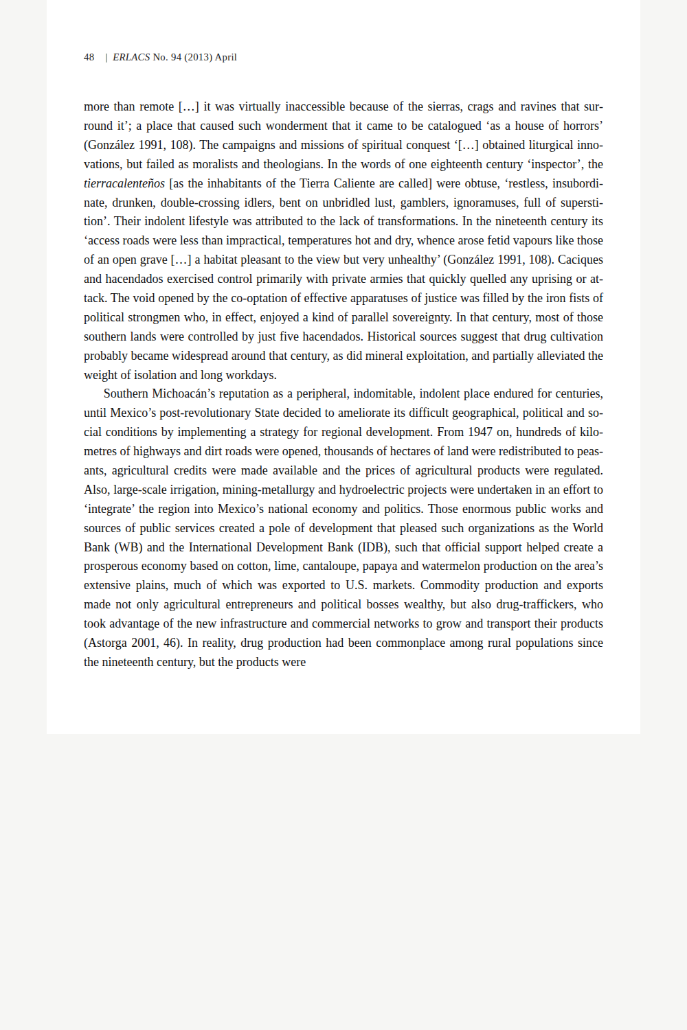48|ERLACS No. 94 (2013) April
more than remote […] it was virtually inaccessible because of the sierras, crags and ravines that surround it’; a place that caused such wonderment that it came to be catalogued ‘as a house of horrors’ (González 1991, 108). The campaigns and missions of spiritual conquest ‘[…] obtained liturgical innovations, but failed as moralists and theologians. In the words of one eighteenth century ‘inspector’, the tierracalenteños [as the inhabitants of the Tierra Caliente are called] were obtuse, ‘restless, insubordinate, drunken, double-crossing idlers, bent on unbridled lust, gamblers, ignoramuses, full of superstition’. Their indolent lifestyle was attributed to the lack of transformations. In the nineteenth century its ‘access roads were less than impractical, temperatures hot and dry, whence arose fetid vapours like those of an open grave […] a habitat pleasant to the view but very unhealthy’ (González 1991, 108). Caciques and hacendados exercised control primarily with private armies that quickly quelled any uprising or attack. The void opened by the co-optation of effective apparatuses of justice was filled by the iron fists of political strongmen who, in effect, enjoyed a kind of parallel sovereignty. In that century, most of those southern lands were controlled by just five hacendados. Historical sources suggest that drug cultivation probably became widespread around that century, as did mineral exploitation, and partially alleviated the weight of isolation and long workdays.
Southern Michoacán’s reputation as a peripheral, indomitable, indolent place endured for centuries, until Mexico’s post-revolutionary State decided to ameliorate its difficult geographical, political and social conditions by implementing a strategy for regional development. From 1947 on, hundreds of kilometres of highways and dirt roads were opened, thousands of hectares of land were redistributed to peasants, agricultural credits were made available and the prices of agricultural products were regulated. Also, large-scale irrigation, mining-metallurgy and hydroelectric projects were undertaken in an effort to ‘integrate’ the region into Mexico’s national economy and politics. Those enormous public works and sources of public services created a pole of development that pleased such organizations as the World Bank (WB) and the International Development Bank (IDB), such that official support helped create a prosperous economy based on cotton, lime, cantaloupe, papaya and watermelon production on the area’s extensive plains, much of which was exported to U.S. markets. Commodity production and exports made not only agricultural entrepreneurs and political bosses wealthy, but also drug-traffickers, who took advantage of the new infrastructure and commercial networks to grow and transport their products (Astorga 2001, 46). In reality, drug production had been commonplace among rural populations since the nineteenth century, but the products were